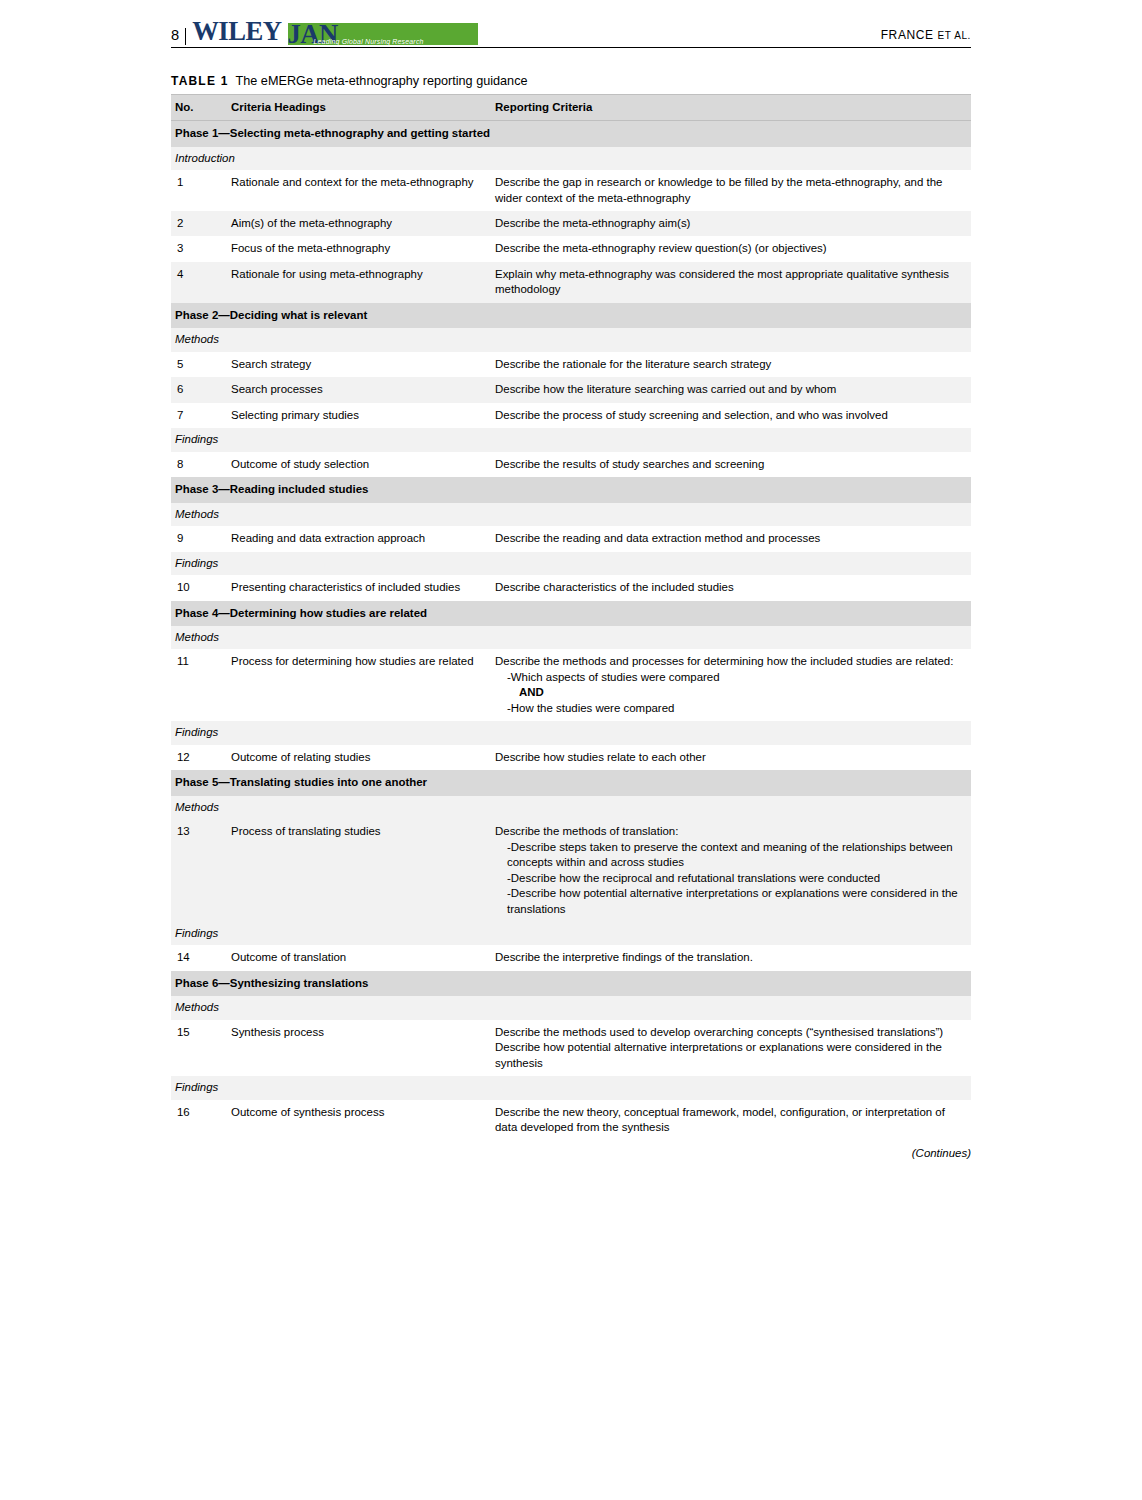8 WILEY JAN Leading Global Nursing Research
FRANCE ET AL.
TABLE 1 The eMERGe meta-ethnography reporting guidance
| No. | Criteria Headings | Reporting Criteria |
| --- | --- | --- |
| Phase 1—Selecting meta-ethnography and getting started |
| Introduction |
| 1 | Rationale and context for the meta-ethnography | Describe the gap in research or knowledge to be filled by the meta-ethnography, and the wider context of the meta-ethnography |
| 2 | Aim(s) of the meta-ethnography | Describe the meta-ethnography aim(s) |
| 3 | Focus of the meta-ethnography | Describe the meta-ethnography review question(s) (or objectives) |
| 4 | Rationale for using meta-ethnography | Explain why meta-ethnography was considered the most appropriate qualitative synthesis methodology |
| Phase 2—Deciding what is relevant |
| Methods |
| 5 | Search strategy | Describe the rationale for the literature search strategy |
| 6 | Search processes | Describe how the literature searching was carried out and by whom |
| 7 | Selecting primary studies | Describe the process of study screening and selection, and who was involved |
| Findings |
| 8 | Outcome of study selection | Describe the results of study searches and screening |
| Phase 3—Reading included studies |
| Methods |
| 9 | Reading and data extraction approach | Describe the reading and data extraction method and processes |
| Findings |
| 10 | Presenting characteristics of included studies | Describe characteristics of the included studies |
| Phase 4—Determining how studies are related |
| Methods |
| 11 | Process for determining how studies are related | Describe the methods and processes for determining how the included studies are related: -Which aspects of studies were compared AND -How the studies were compared |
| Findings |
| 12 | Outcome of relating studies | Describe how studies relate to each other |
| Phase 5—Translating studies into one another |
| Methods |
| 13 | Process of translating studies | Describe the methods of translation: -Describe steps taken to preserve the context and meaning of the relationships between concepts within and across studies -Describe how the reciprocal and refutational translations were conducted -Describe how potential alternative interpretations or explanations were considered in the translations |
| Findings |
| 14 | Outcome of translation | Describe the interpretive findings of the translation. |
| Phase 6—Synthesizing translations |
| Methods |
| 15 | Synthesis process | Describe the methods used to develop overarching concepts (“synthesised translations”) Describe how potential alternative interpretations or explanations were considered in the synthesis |
| Findings |
| 16 | Outcome of synthesis process | Describe the new theory, conceptual framework, model, configuration, or interpretation of data developed from the synthesis |
(Continues)